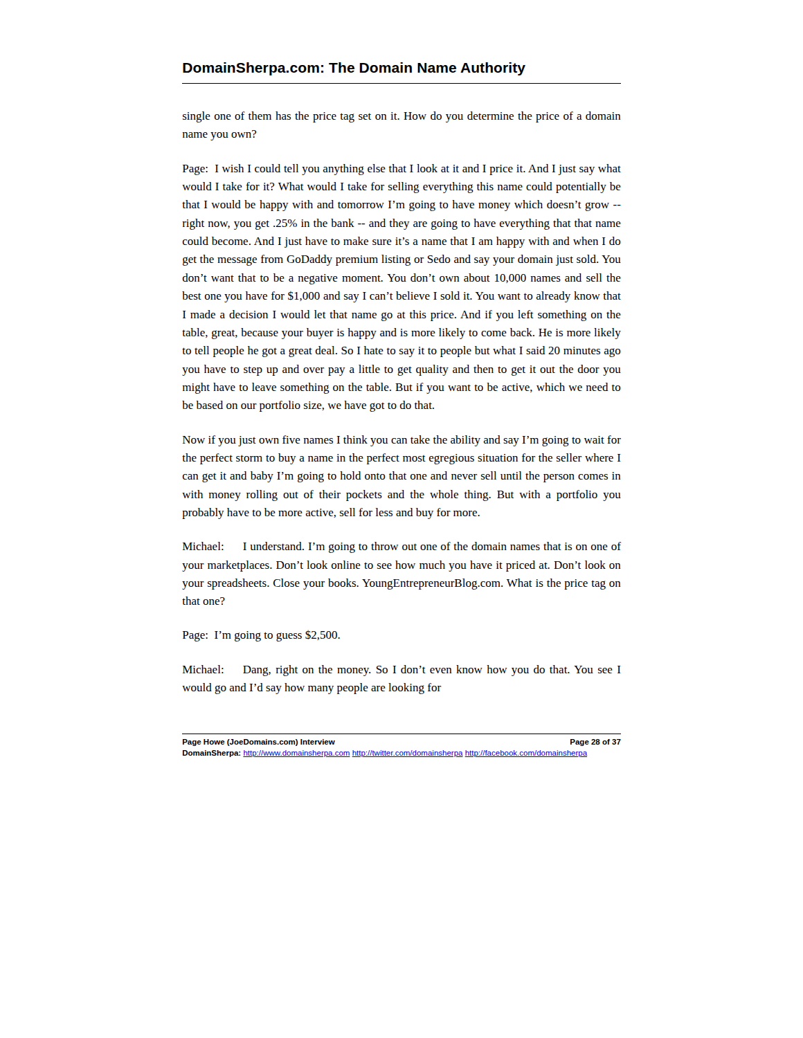DomainSherpa.com: The Domain Name Authority
single one of them has the price tag set on it. How do you determine the price of a domain name you own?
Page: I wish I could tell you anything else that I look at it and I price it. And I just say what would I take for it? What would I take for selling everything this name could potentially be that I would be happy with and tomorrow I’m going to have money which doesn’t grow -- right now, you get .25% in the bank -- and they are going to have everything that that name could become. And I just have to make sure it’s a name that I am happy with and when I do get the message from GoDaddy premium listing or Sedo and say your domain just sold. You don’t want that to be a negative moment. You don’t own about 10,000 names and sell the best one you have for $1,000 and say I can’t believe I sold it. You want to already know that I made a decision I would let that name go at this price. And if you left something on the table, great, because your buyer is happy and is more likely to come back. He is more likely to tell people he got a great deal. So I hate to say it to people but what I said 20 minutes ago you have to step up and over pay a little to get quality and then to get it out the door you might have to leave something on the table. But if you want to be active, which we need to be based on our portfolio size, we have got to do that.
Now if you just own five names I think you can take the ability and say I’m going to wait for the perfect storm to buy a name in the perfect most egregious situation for the seller where I can get it and baby I’m going to hold onto that one and never sell until the person comes in with money rolling out of their pockets and the whole thing. But with a portfolio you probably have to be more active, sell for less and buy for more.
Michael: I understand. I’m going to throw out one of the domain names that is on one of your marketplaces. Don’t look online to see how much you have it priced at. Don’t look on your spreadsheets. Close your books. YoungEntrepreneurBlog.com. What is the price tag on that one?
Page: I’m going to guess $2,500.
Michael: Dang, right on the money. So I don’t even know how you do that. You see I would go and I’d say how many people are looking for
Page Howe (JoeDomains.com) Interview
Page 28 of 37
DomainSherpa: http://www.domainsherpa.com http://twitter.com/domainsherpa http://facebook.com/domainsherpa